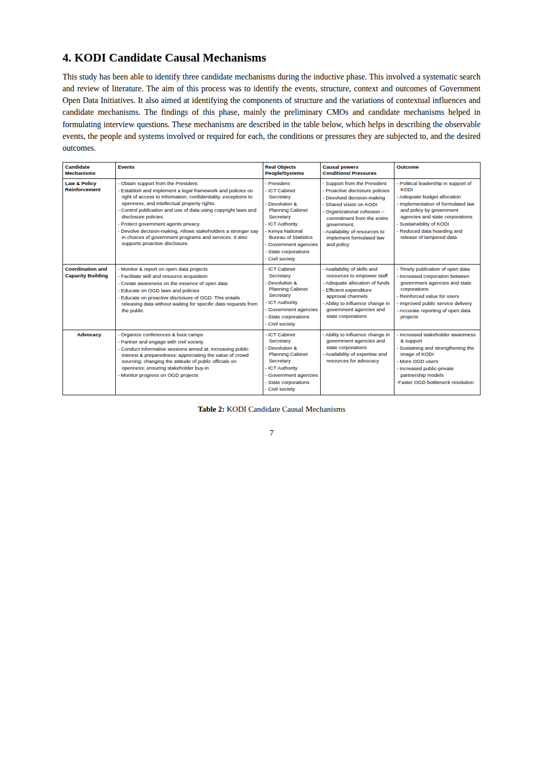4. KODI Candidate Causal Mechanisms
This study has been able to identify three candidate mechanisms during the inductive phase. This involved a systematic search and review of literature. The aim of this process was to identify the events, structure, context and outcomes of Government Open Data Initiatives. It also aimed at identifying the components of structure and the variations of contextual influences and candidate mechanisms. The findings of this phase, mainly the preliminary CMOs and candidate mechanisms helped in formulating interview questions. These mechanisms are described in the table below, which helps in describing the observable events, the people and systems involved or required for each, the conditions or pressures they are subjected to, and the desired outcomes.
Table 2: KODI Candidate Causal Mechanisms
| Candidate Mechanisms | Events | Real Objects People/Systems | Causal powers Conditions/ Pressures | Outcome |
| --- | --- | --- | --- | --- |
| Law & Policy Reinforcement | - Obtain support from the President. - Establish and implement a legal framework and policies on right of access to information, confidentiality, exceptions to openness, and intellectual property rights. - Control publication and use of data using copyright laws and disclosure policies. - Protect government agents privacy. - Devolve decision-making. Allows stakeholders a stronger say in choices of government programs and services. It also supports proactive disclosure. | - President - ICT Cabinet Secretary - Devolution & Planning Cabinet Secretary - ICT Authority - Kenya National Bureau of Statistics - Government agencies - State corporations - Civil society | - Support from the President - Proactive disclosure policies - Devolved decision-making - Shared vision on KODI - Organizational cohesion – commitment from the entire government. - Availability of resources to implement formulated law and policy | - Political leadership in support of KODI - Adequate budget allocation - Implementation of formulated law and policy by government agencies and state corporations - Sustainability of KODI - Reduced data hoarding and release of tampered data |
| Coordination and Capacity Building | - Monitor & report on open data projects - Facilitate skill and resource acquisition - Create awareness on the essence of open data - Educate on OGD laws and policies - Educate on proactive disclosure of OGD. This entails releasing data without waiting for specific data requests from the public | - ICT Cabinet Secretary - Devolution & Planning Cabinet Secretary - ICT Authority - Government agencies - State corporations - Civil society | - Availability of skills and resources to empower staff - Adequate allocation of funds - Efficient expenditure approval channels - Ability to influence change in government agencies and state corporations | - Timely publication of open data - Increased corporation between government agencies and state corporations - Reinforced value for users - Improved public service delivery - Accurate reporting of open data projects |
| Advocacy | - Organize conferences & boot camps - Partner and engage with civil society - Conduct informative sessions aimed at: increasing public interest & preparedness; appreciating the value of crowd sourcing; changing the attitude of public officials on openness; ensuring stakeholder buy-in - Monitor progress on OGD projects | - ICT Cabinet Secretary - Devolution & Planning Cabinet Secretary - ICT Authority - Government agencies - State corporations - Civil society | - Ability to influence change in government agencies and state corporations - Availability of expertise and resources for advocacy | - Increased stakeholder awareness & support - Sustaining and strengthening the image of KODI - More OGD users - Increased public-private partnership models -Faster OGD bottleneck resolution |
7